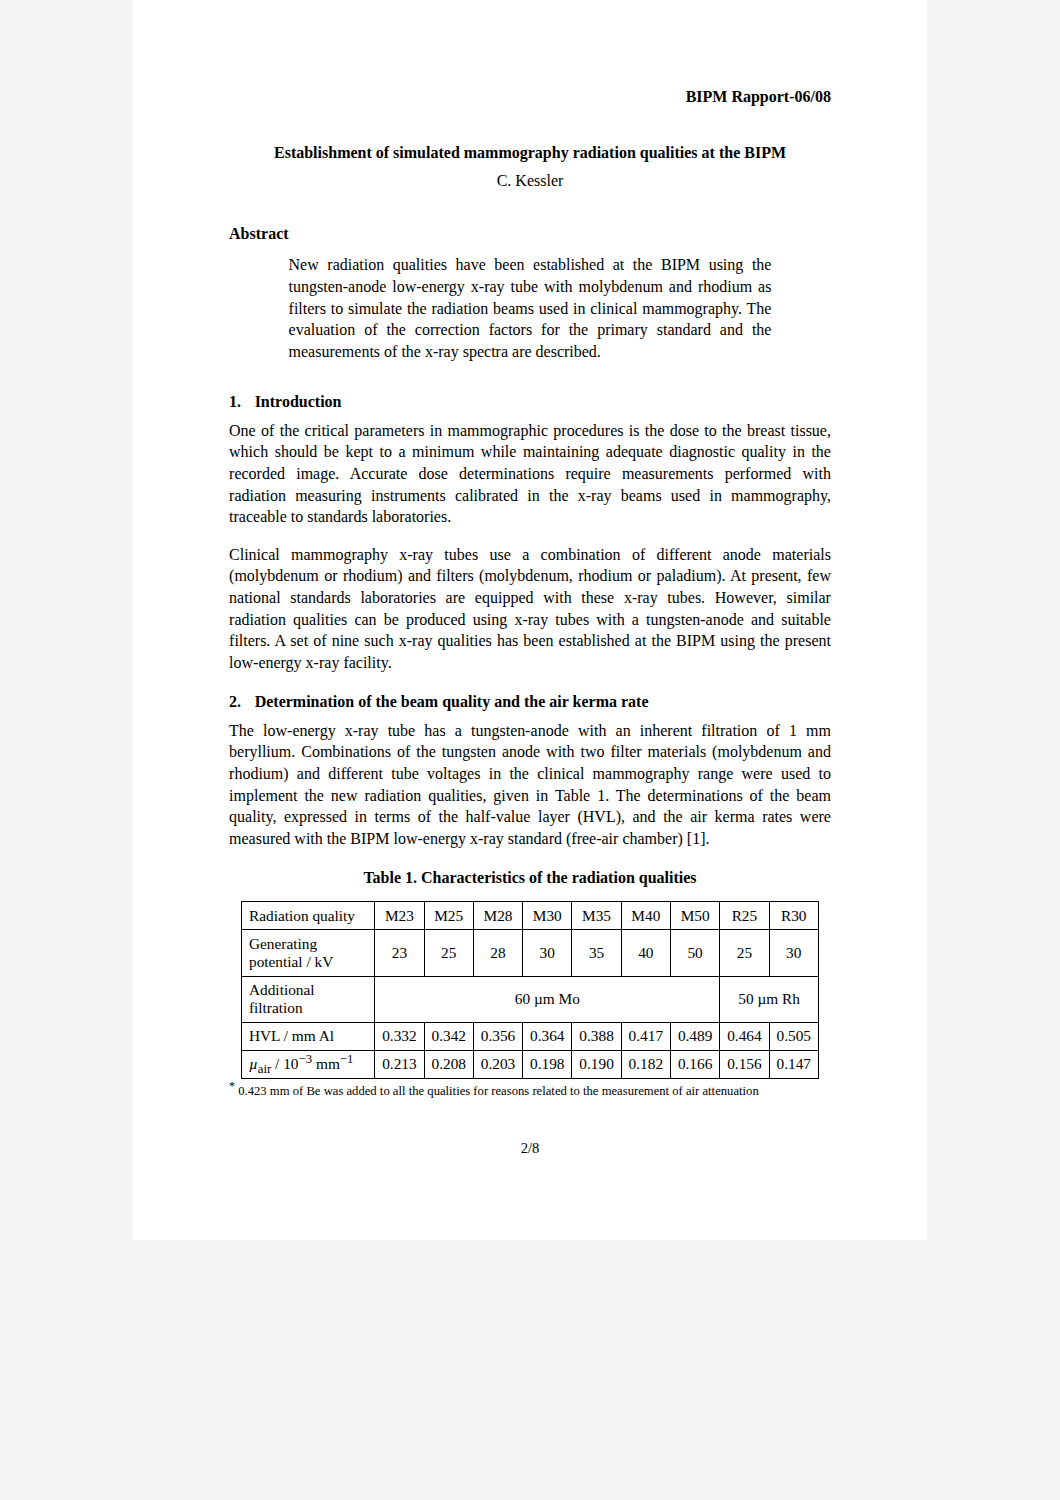BIPM Rapport-06/08
Establishment of simulated mammography radiation qualities at the BIPM
C. Kessler
Abstract
New radiation qualities have been established at the BIPM using the tungsten-anode low-energy x-ray tube with molybdenum and rhodium as filters to simulate the radiation beams used in clinical mammography. The evaluation of the correction factors for the primary standard and the measurements of the x-ray spectra are described.
1. Introduction
One of the critical parameters in mammographic procedures is the dose to the breast tissue, which should be kept to a minimum while maintaining adequate diagnostic quality in the recorded image. Accurate dose determinations require measurements performed with radiation measuring instruments calibrated in the x-ray beams used in mammography, traceable to standards laboratories.
Clinical mammography x-ray tubes use a combination of different anode materials (molybdenum or rhodium) and filters (molybdenum, rhodium or paladium). At present, few national standards laboratories are equipped with these x-ray tubes. However, similar radiation qualities can be produced using x-ray tubes with a tungsten-anode and suitable filters. A set of nine such x-ray qualities has been established at the BIPM using the present low-energy x-ray facility.
2. Determination of the beam quality and the air kerma rate
The low-energy x-ray tube has a tungsten-anode with an inherent filtration of 1 mm beryllium. Combinations of the tungsten anode with two filter materials (molybdenum and rhodium) and different tube voltages in the clinical mammography range were used to implement the new radiation qualities, given in Table 1. The determinations of the beam quality, expressed in terms of the half-value layer (HVL), and the air kerma rates were measured with the BIPM low-energy x-ray standard (free-air chamber) [1].
Table 1. Characteristics of the radiation qualities
| Radiation quality | M23 | M25 | M28 | M30 | M35 | M40 | M50 | R25 | R30 |
| Generating potential / kV | 23 | 25 | 28 | 30 | 35 | 40 | 50 | 25 | 30 |
| Additional filtration | 60 µm Mo | 50 µm Rh |
| HVL / mm Al | 0.332 | 0.342 | 0.356 | 0.364 | 0.388 | 0.417 | 0.489 | 0.464 | 0.505 |
| µ air / 10 −3 mm −1 | 0.213 | 0.208 | 0.203 | 0.198 | 0.190 | 0.182 | 0.166 | 0.156 | 0.147 |
* 0.423 mm of Be was added to all the qualities for reasons related to the measurement of air attenuation
2/8